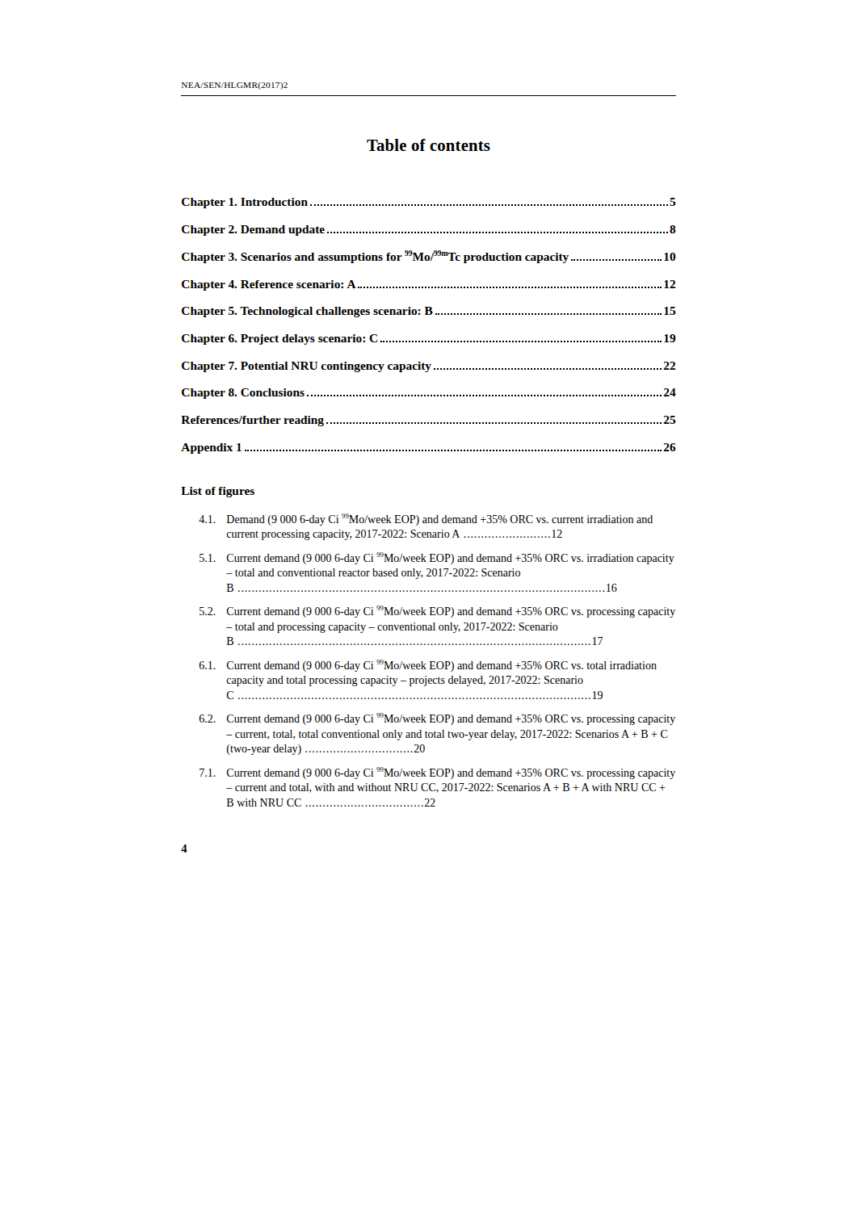NEA/SEN/HLGMR(2017)2
Table of contents
Chapter 1. Introduction 5
Chapter 2. Demand update 8
Chapter 3. Scenarios and assumptions for 99Mo/99mTc production capacity 10
Chapter 4. Reference scenario: A 12
Chapter 5. Technological challenges scenario: B 15
Chapter 6. Project delays scenario: C 19
Chapter 7. Potential NRU contingency capacity 22
Chapter 8. Conclusions 24
References/further reading 25
Appendix 1 26
List of figures
4.1. Demand (9 000 6-day Ci 99Mo/week EOP) and demand +35% ORC vs. current irradiation and current processing capacity, 2017-2022: Scenario A ......................... 12
5.1. Current demand (9 000 6-day Ci 99Mo/week EOP) and demand +35% ORC vs. irradiation capacity – total and conventional reactor based only, 2017-2022: Scenario B ......................................................................................................... 16
5.2. Current demand (9 000 6-day Ci 99Mo/week EOP) and demand +35% ORC vs. processing capacity – total and processing capacity – conventional only, 2017-2022: Scenario B ..................................................................................................... 17
6.1. Current demand (9 000 6-day Ci 99Mo/week EOP) and demand +35% ORC vs. total irradiation capacity and total processing capacity – projects delayed, 2017-2022: Scenario C ..................................................................................................... 19
6.2. Current demand (9 000 6-day Ci 99Mo/week EOP) and demand +35% ORC vs. processing capacity – current, total, total conventional only and total two-year delay, 2017-2022: Scenarios A + B + C (two-year delay) ............................... 20
7.1. Current demand (9 000 6-day Ci 99Mo/week EOP) and demand +35% ORC vs. processing capacity – current and total, with and without NRU CC, 2017-2022: Scenarios A + B + A with NRU CC + B with NRU CC .................................. 22
4